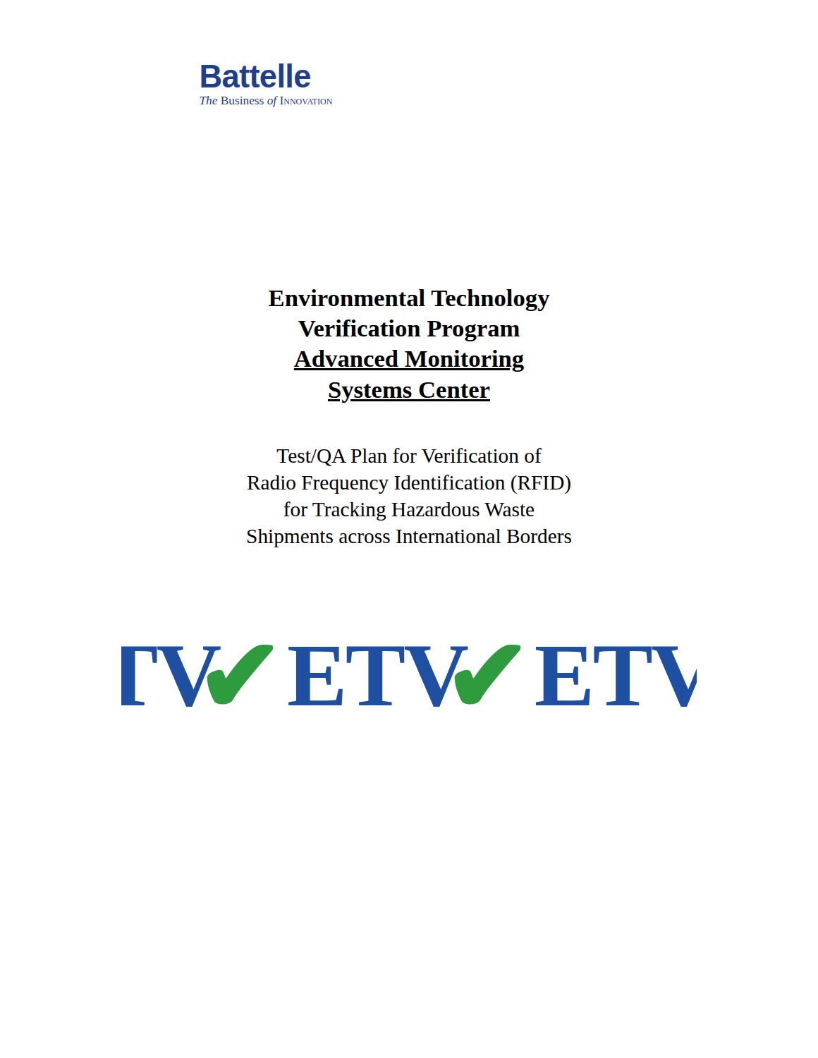Battelle
The Business of Innovation
Environmental Technology
Verification Program
Advanced Monitoring Systems Center
Test/QA Plan for Verification of
Radio Frequency Identification (RFID)
for Tracking Hazardous Waste
Shipments across International Borders
ETV✔ ETV✔ ETV✔